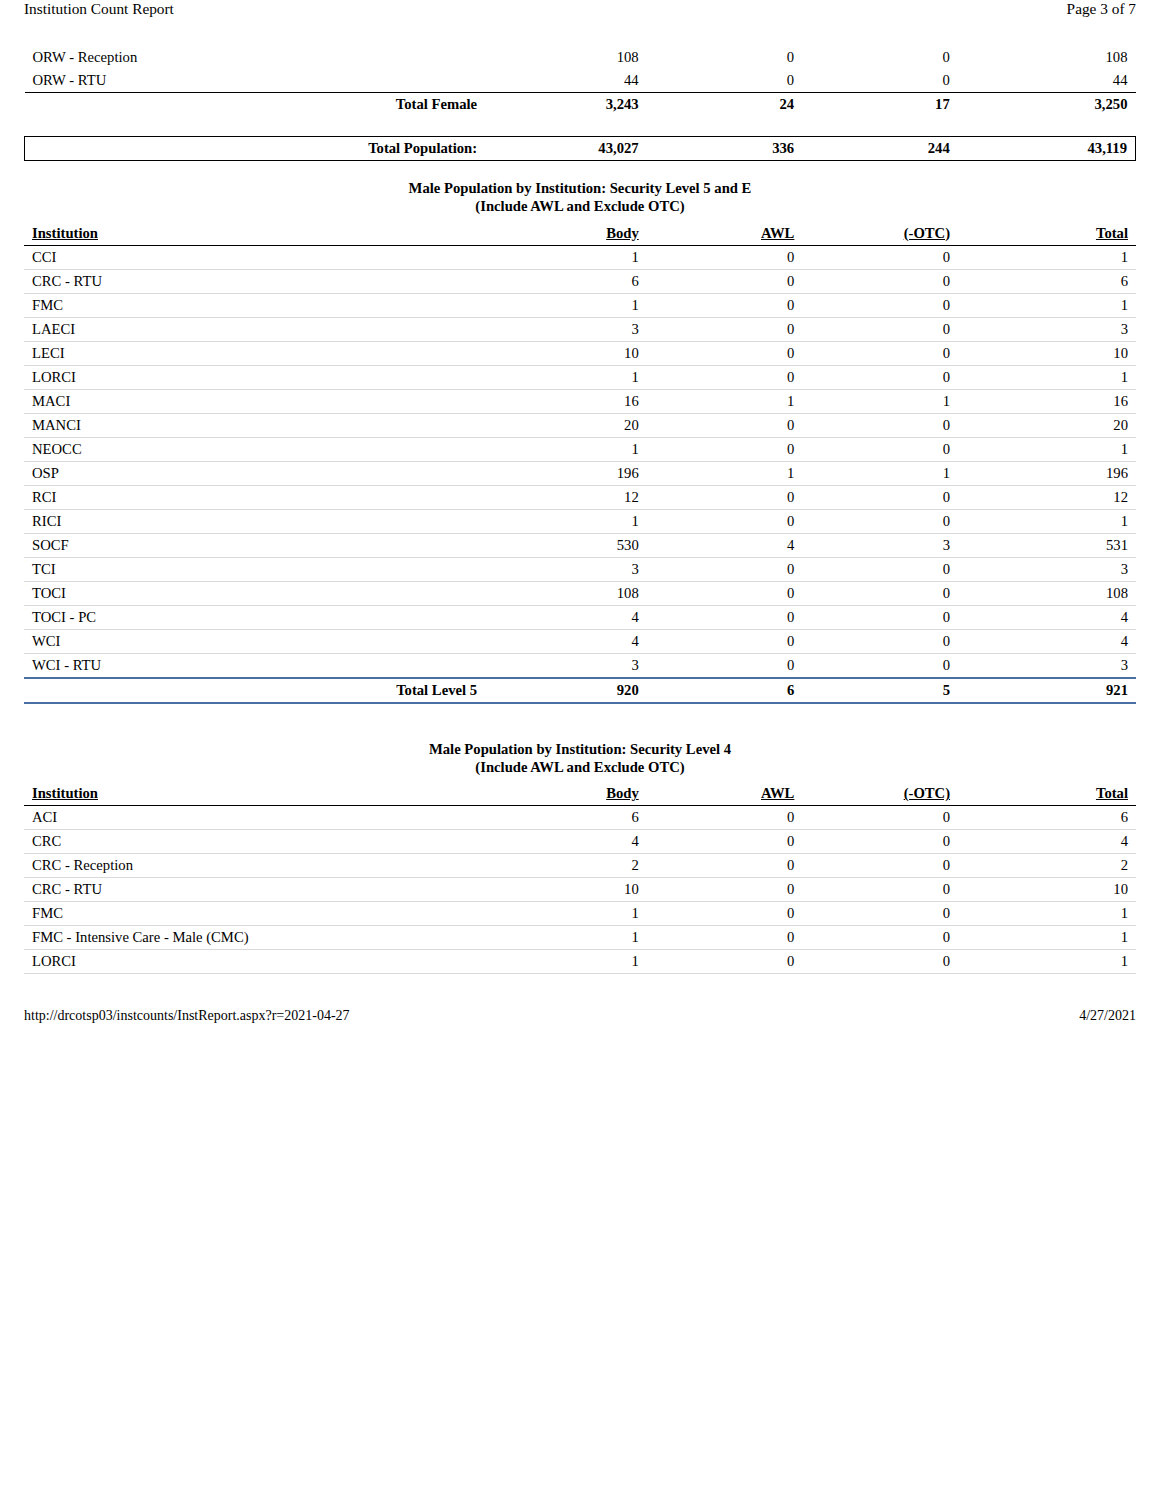Institution Count Report
Page 3 of 7
| ORW - Reception | 108 | 0 | 0 | 108 |
| ORW - RTU | 44 | 0 | 0 | 44 |
| Total Female | 3,243 | 24 | 17 | 3,250 |
| Total Population: | 43,027 | 336 | 244 | 43,119 |
Male Population by Institution: Security Level 5 and E (Include AWL and Exclude OTC)
| Institution | Body | AWL | (-OTC) | Total |
| --- | --- | --- | --- | --- |
| CCI | 1 | 0 | 0 | 1 |
| CRC - RTU | 6 | 0 | 0 | 6 |
| FMC | 1 | 0 | 0 | 1 |
| LAECI | 3 | 0 | 0 | 3 |
| LECI | 10 | 0 | 0 | 10 |
| LORCI | 1 | 0 | 0 | 1 |
| MACI | 16 | 1 | 1 | 16 |
| MANCI | 20 | 0 | 0 | 20 |
| NEOCC | 1 | 0 | 0 | 1 |
| OSP | 196 | 1 | 1 | 196 |
| RCI | 12 | 0 | 0 | 12 |
| RICI | 1 | 0 | 0 | 1 |
| SOCF | 530 | 4 | 3 | 531 |
| TCI | 3 | 0 | 0 | 3 |
| TOCI | 108 | 0 | 0 | 108 |
| TOCI - PC | 4 | 0 | 0 | 4 |
| WCI | 4 | 0 | 0 | 4 |
| WCI - RTU | 3 | 0 | 0 | 3 |
| Total Level 5 | 920 | 6 | 5 | 921 |
Male Population by Institution: Security Level 4 (Include AWL and Exclude OTC)
| Institution | Body | AWL | (-OTC) | Total |
| --- | --- | --- | --- | --- |
| ACI | 6 | 0 | 0 | 6 |
| CRC | 4 | 0 | 0 | 4 |
| CRC - Reception | 2 | 0 | 0 | 2 |
| CRC - RTU | 10 | 0 | 0 | 10 |
| FMC | 1 | 0 | 0 | 1 |
| FMC - Intensive Care - Male (CMC) | 1 | 0 | 0 | 1 |
| LORCI | 1 | 0 | 0 | 1 |
http://drcotsp03/instcounts/InstReport.aspx?r=2021-04-27
4/27/2021